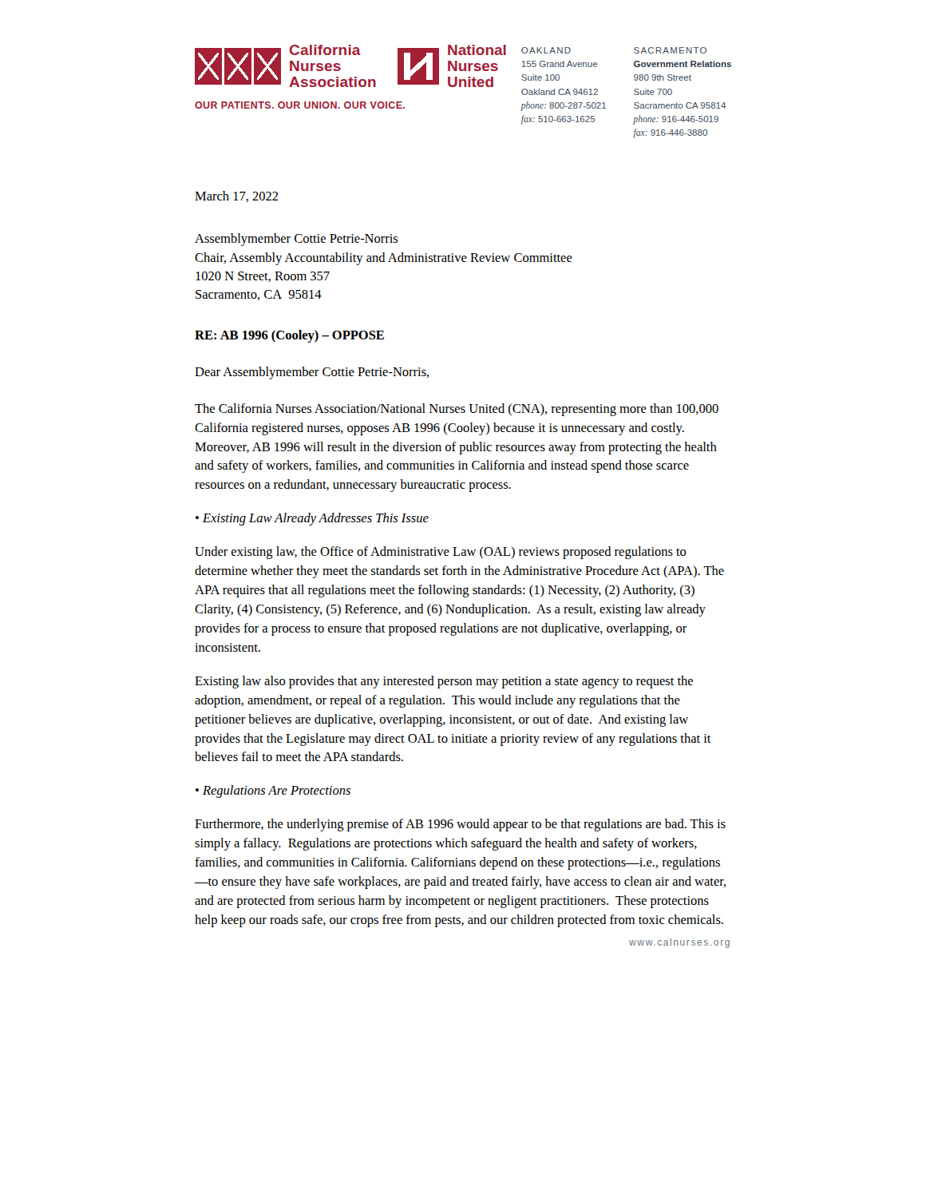California
Nurses
Association
National
Nurses
United
OUR PATIENTS. OUR UNION. OUR VOICE.
OAKLAND
155 Grand Avenue
Suite 100
Oakland CA 94612
phone: 800-287-5021
fax: 510-663-1625
SACRAMENTO
Government Relations
980 9th Street
Suite 700
Sacramento CA 95814
phone: 916-446-5019
fax: 916-446-3880
March 17, 2022
Assemblymember Cottie Petrie-Norris
Chair, Assembly Accountability and Administrative Review Committee
1020 N Street, Room 357
Sacramento, CA 95814
RE: AB 1996 (Cooley) – OPPOSE
Dear Assemblymember Cottie Petrie-Norris,
The California Nurses Association/National Nurses United (CNA), representing more than 100,000 California registered nurses, opposes AB 1996 (Cooley) because it is unnecessary and costly. Moreover, AB 1996 will result in the diversion of public resources away from protecting the health and safety of workers, families, and communities in California and instead spend those scarce resources on a redundant, unnecessary bureaucratic process.
• Existing Law Already Addresses This Issue
Under existing law, the Office of Administrative Law (OAL) reviews proposed regulations to determine whether they meet the standards set forth in the Administrative Procedure Act (APA). The APA requires that all regulations meet the following standards: (1) Necessity, (2) Authority, (3) Clarity, (4) Consistency, (5) Reference, and (6) Nonduplication. As a result, existing law already provides for a process to ensure that proposed regulations are not duplicative, overlapping, or inconsistent.
Existing law also provides that any interested person may petition a state agency to request the adoption, amendment, or repeal of a regulation. This would include any regulations that the petitioner believes are duplicative, overlapping, inconsistent, or out of date. And existing law provides that the Legislature may direct OAL to initiate a priority review of any regulations that it believes fail to meet the APA standards.
• Regulations Are Protections
Furthermore, the underlying premise of AB 1996 would appear to be that regulations are bad. This is simply a fallacy. Regulations are protections which safeguard the health and safety of workers, families, and communities in California. Californians depend on these protections—i.e., regulations—to ensure they have safe workplaces, are paid and treated fairly, have access to clean air and water, and are protected from serious harm by incompetent or negligent practitioners. These protections help keep our roads safe, our crops free from pests, and our children protected from toxic chemicals.
www.calnurses.org